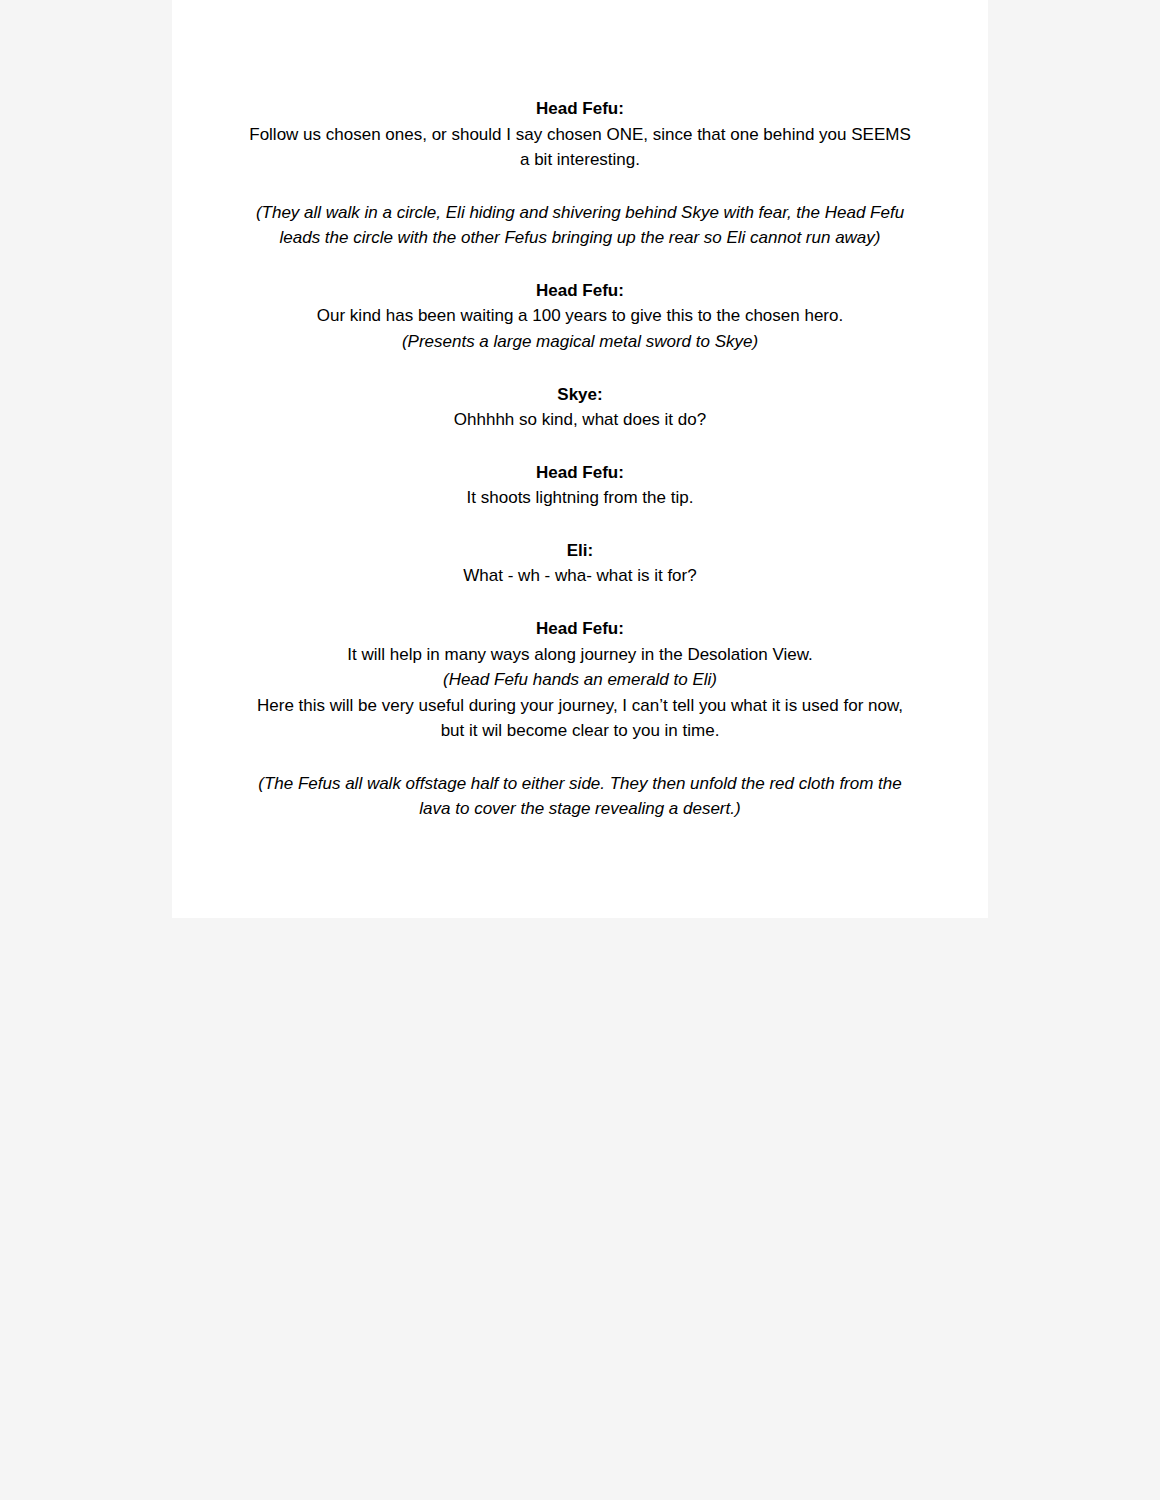Head Fefu:
Follow us chosen ones, or should I say chosen ONE, since that one behind you SEEMS a bit interesting.
(They all walk in a circle, Eli hiding and shivering behind Skye with fear, the Head Fefu leads the circle with the other Fefus bringing up the rear so Eli cannot run away)
Head Fefu:
Our kind has been waiting a 100 years to give this to the chosen hero.
(Presents a large magical metal sword to Skye)
Skye:
Ohhhhh so kind, what does it do?
Head Fefu:
It shoots lightning from the tip.
Eli:
What - wh - wha- what is it for?
Head Fefu:
It will help in many ways along journey in the Desolation View.
(Head Fefu hands an emerald to Eli)
Here this will be very useful during your journey, I can’t tell you what it is used for now, but it wil become clear to you in time.
(The Fefus all walk offstage half to either side. They then unfold the red cloth from the lava to cover the stage revealing a desert.)